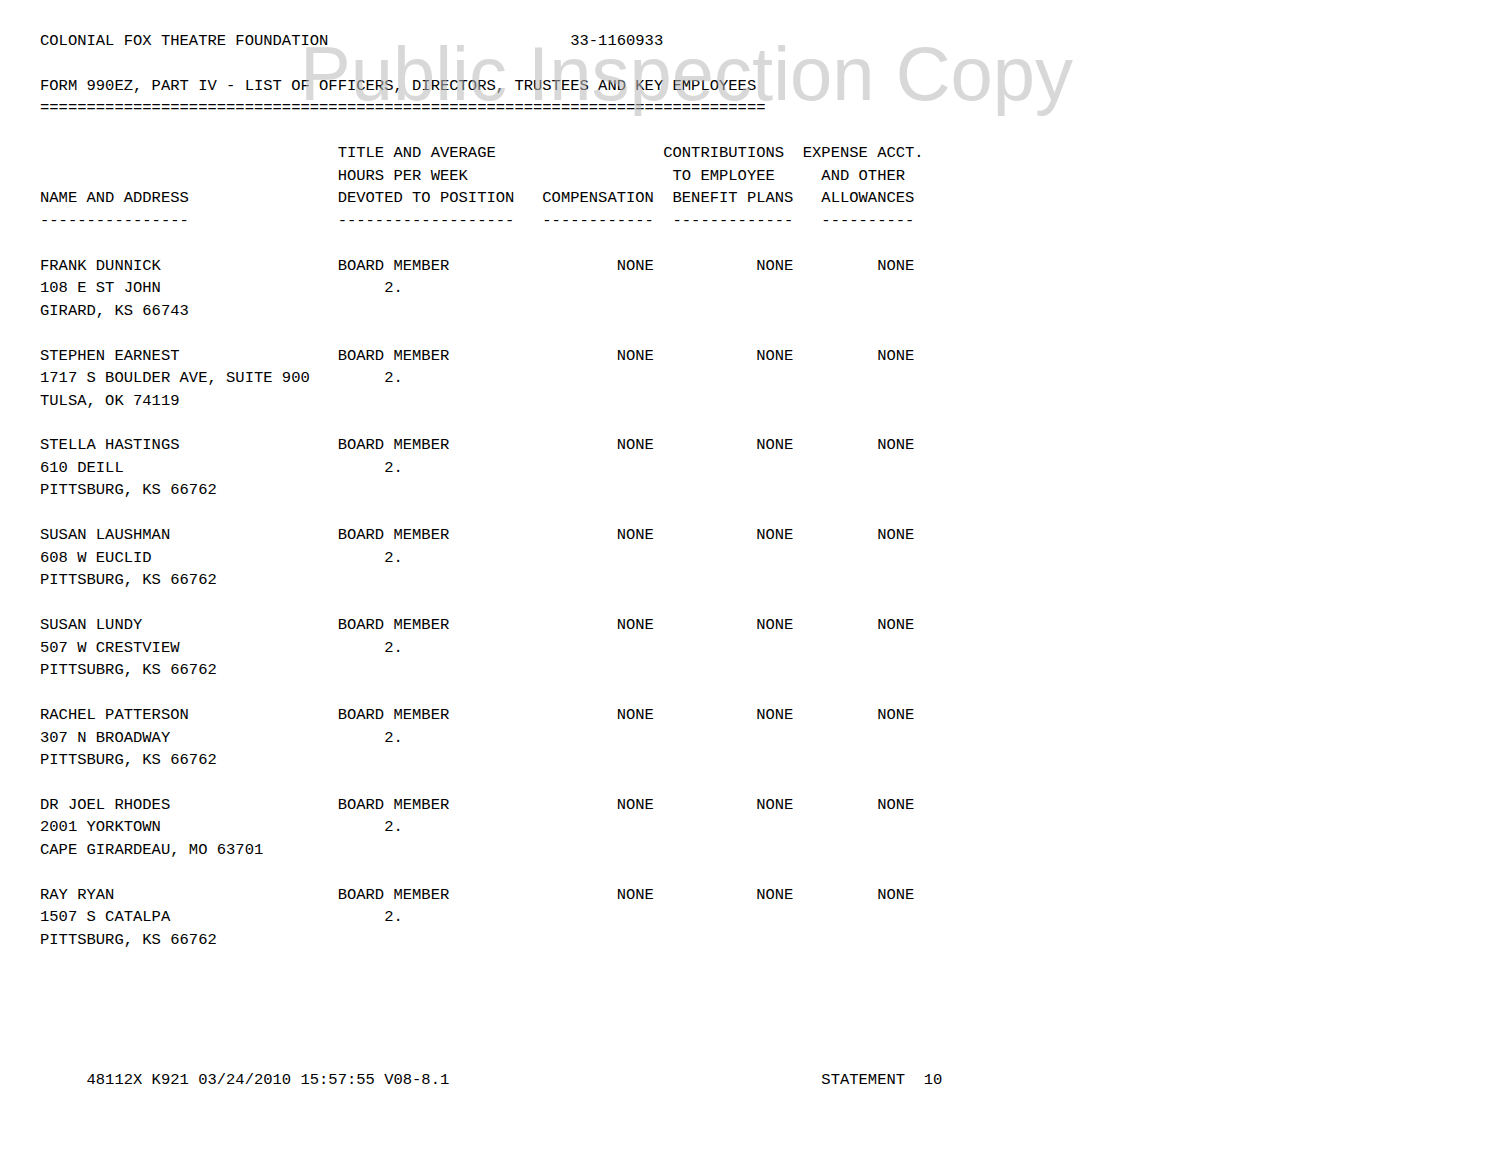Public Inspection Copy
COLONIAL FOX THEATRE FOUNDATION                          33-1160933

FORM 990EZ, PART IV - LIST OF OFFICERS, DIRECTORS, TRUSTEES AND KEY EMPLOYEES
==============================================================================

                                TITLE AND AVERAGE                  CONTRIBUTIONS  EXPENSE ACCT.
                                HOURS PER WEEK                      TO EMPLOYEE     AND OTHER
NAME AND ADDRESS                DEVOTED TO POSITION   COMPENSATION  BENEFIT PLANS   ALLOWANCES
----------------                -------------------   ------------  -------------   ----------

FRANK DUNNICK                   BOARD MEMBER                  NONE           NONE         NONE
108 E ST JOHN                        2.
GIRARD, KS 66743

STEPHEN EARNEST                 BOARD MEMBER                  NONE           NONE         NONE
1717 S BOULDER AVE, SUITE 900        2.
TULSA, OK 74119

STELLA HASTINGS                 BOARD MEMBER                  NONE           NONE         NONE
610 DEILL                            2.
PITTSBURG, KS 66762

SUSAN LAUSHMAN                  BOARD MEMBER                  NONE           NONE         NONE
608 W EUCLID                         2.
PITTSBURG, KS 66762

SUSAN LUNDY                     BOARD MEMBER                  NONE           NONE         NONE
507 W CRESTVIEW                      2.
PITTSUBRG, KS 66762

RACHEL PATTERSON                BOARD MEMBER                  NONE           NONE         NONE
307 N BROADWAY                       2.
PITTSBURG, KS 66762

DR JOEL RHODES                  BOARD MEMBER                  NONE           NONE         NONE
2001 YORKTOWN                        2.
CAPE GIRARDEAU, MO 63701

RAY RYAN                        BOARD MEMBER                  NONE           NONE         NONE
1507 S CATALPA                       2.
PITTSBURG, KS 66762
48112X K921 03/24/2010 15:57:55 V08-8.1 STATEMENT 10